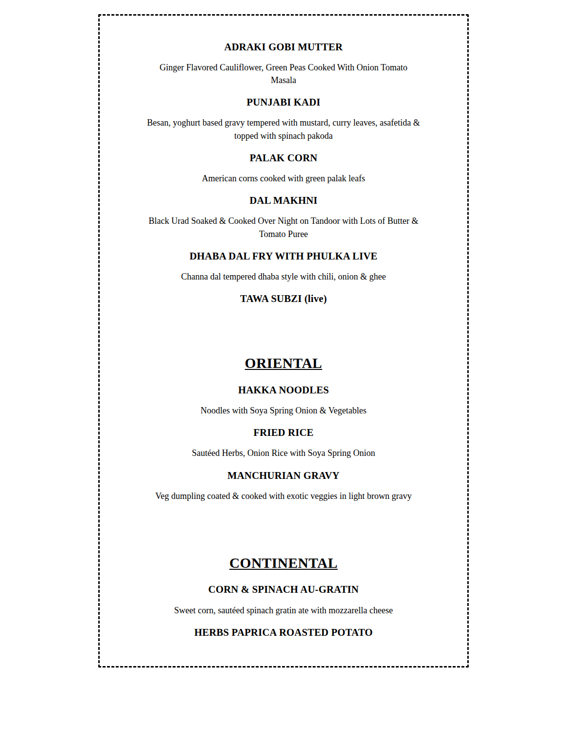ADRAKI GOBI MUTTER
Ginger Flavored Cauliflower, Green Peas Cooked With Onion Tomato Masala
PUNJABI KADI
Besan, yoghurt based gravy tempered with mustard, curry leaves, asafetida & topped with spinach pakoda
PALAK CORN
American corns cooked with green palak leafs
DAL MAKHNI
Black Urad Soaked & Cooked Over Night on Tandoor with Lots of Butter & Tomato Puree
DHABA DAL FRY WITH PHULKA LIVE
Channa dal tempered dhaba style with chili, onion & ghee
TAWA SUBZI (live)
ORIENTAL
HAKKA NOODLES
Noodles with Soya Spring Onion & Vegetables
FRIED RICE
Sautéed Herbs, Onion Rice with Soya Spring Onion
MANCHURIAN GRAVY
Veg dumpling coated & cooked with exotic veggies in light brown gravy
CONTINENTAL
CORN & SPINACH AU-GRATIN
Sweet corn, sautéed spinach gratin ate with mozzarella cheese
HERBS PAPRICA ROASTED POTATO